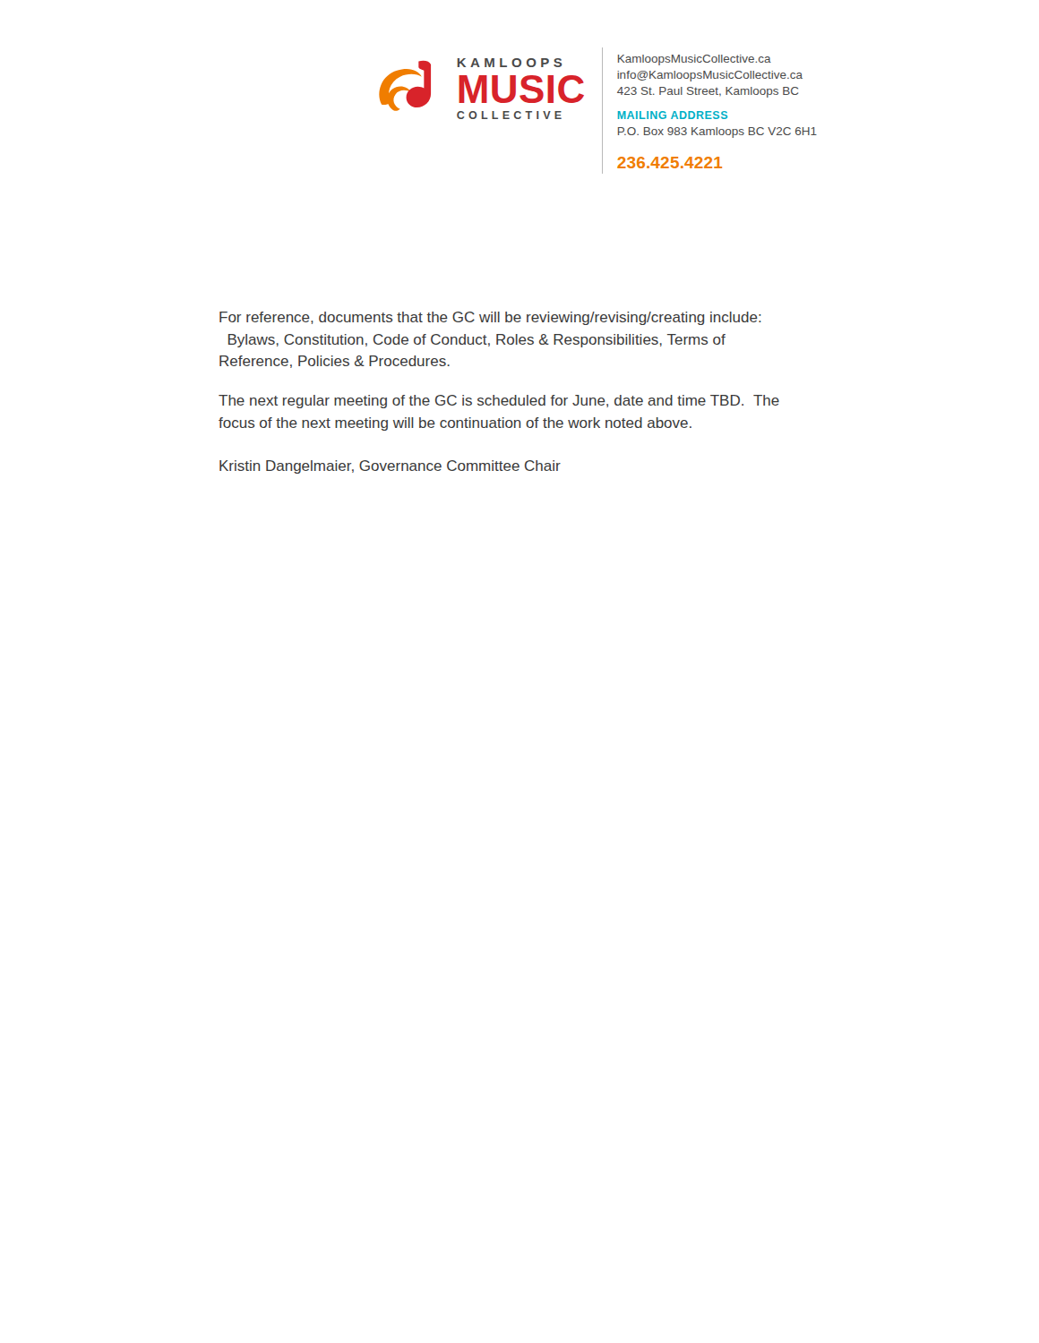KAMLOOPS
MUSIC
COLLECTIVE
KamloopsMusicCollective.ca
info@KamloopsMusicCollective.ca
423 St. Paul Street, Kamloops BC
MAILING ADDRESS
P.O. Box 983 Kamloops BC V2C 6H1
236.425.4221
For reference, documents that the GC will be reviewing/revising/creating include: Bylaws, Constitution, Code of Conduct, Roles & Responsibilities, Terms of Reference, Policies & Procedures.
The next regular meeting of the GC is scheduled for June, date and time TBD. The focus of the next meeting will be continuation of the work noted above.
Kristin Dangelmaier, Governance Committee Chair